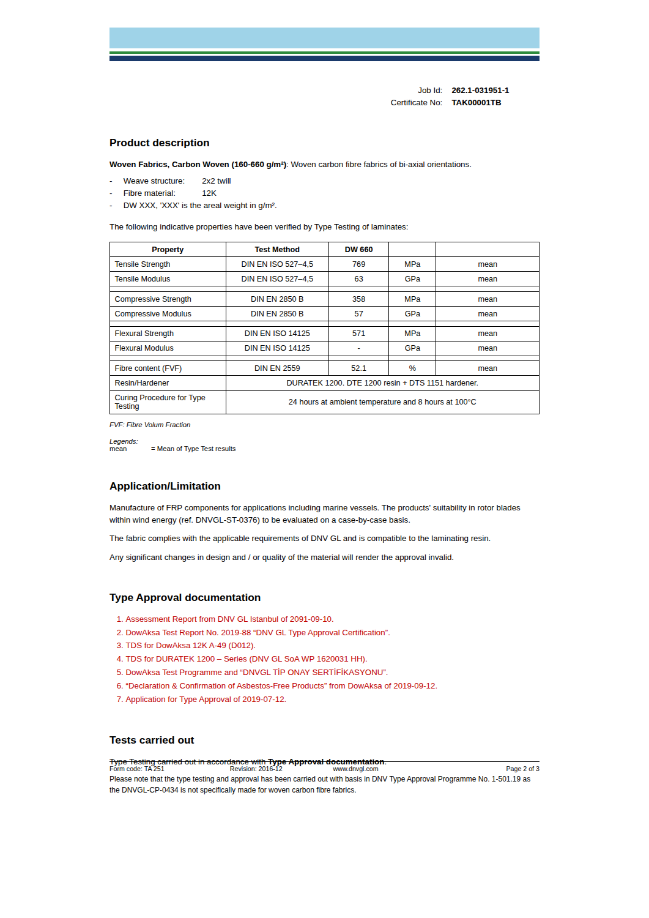Job Id: 262.1-031951-1
Certificate No: TAK00001TB
Product description
Woven Fabrics, Carbon Woven (160-660 g/m²): Woven carbon fibre fabrics of bi-axial orientations.
Weave structure: 2x2 twill
Fibre material: 12K
DW XXX, 'XXX' is the areal weight in g/m².
The following indicative properties have been verified by Type Testing of laminates:
| Property | Test Method | DW 660 | | |
| --- | --- | --- | --- | --- |
| Tensile Strength | DIN EN ISO 527–4,5 | 769 | MPa | mean |
| Tensile Modulus | DIN EN ISO 527–4,5 | 63 | GPa | mean |
| Compressive Strength | DIN EN 2850 B | 358 | MPa | mean |
| Compressive Modulus | DIN EN 2850 B | 57 | GPa | mean |
| Flexural Strength | DIN EN ISO 14125 | 571 | MPa | mean |
| Flexural Modulus | DIN EN ISO 14125 | - | GPa | mean |
| Fibre content (FVF) | DIN EN 2559 | 52.1 | % | mean |
| Resin/Hardener | DURATEK 1200. DTE 1200 resin + DTS 1151 hardener. |
| Curing Procedure for Type Testing | 24 hours at ambient temperature and 8 hours at 100°C |
FVF: Fibre Volum Fraction
Legends:
mean= Mean of Type Test results
Application/Limitation
Manufacture of FRP components for applications including marine vessels. The products' suitability in rotor blades within wind energy (ref. DNVGL-ST-0376) to be evaluated on a case-by-case basis.
The fabric complies with the applicable requirements of DNV GL and is compatible to the laminating resin.
Any significant changes in design and / or quality of the material will render the approval invalid.
Type Approval documentation
Assessment Report from DNV GL Istanbul of 2091-09-10.
DowAksa Test Report No. 2019-88 “DNV GL Type Approval Certification”.
TDS for DowAksa 12K A-49 (D012).
TDS for DURATEK 1200 – Series (DNV GL SoA WP 1620031 HH).
DowAksa Test Programme and “DNVGL TİP ONAY SERTİFİKASYONU”.
“Declaration & Confirmation of Asbestos-Free Products” from DowAksa of 2019-09-12.
Application for Type Approval of 2019-07-12.
Tests carried out
Type Testing carried out in accordance with Type Approval documentation.
Please note that the type testing and approval has been carried out with basis in DNV Type Approval Programme No. 1-501.19 as the DNVGL-CP-0434 is not specifically made for woven carbon fibre fabrics.
Form code: TA 251 Revision: 2016-12 www.dnvgl.com Page 2 of 3